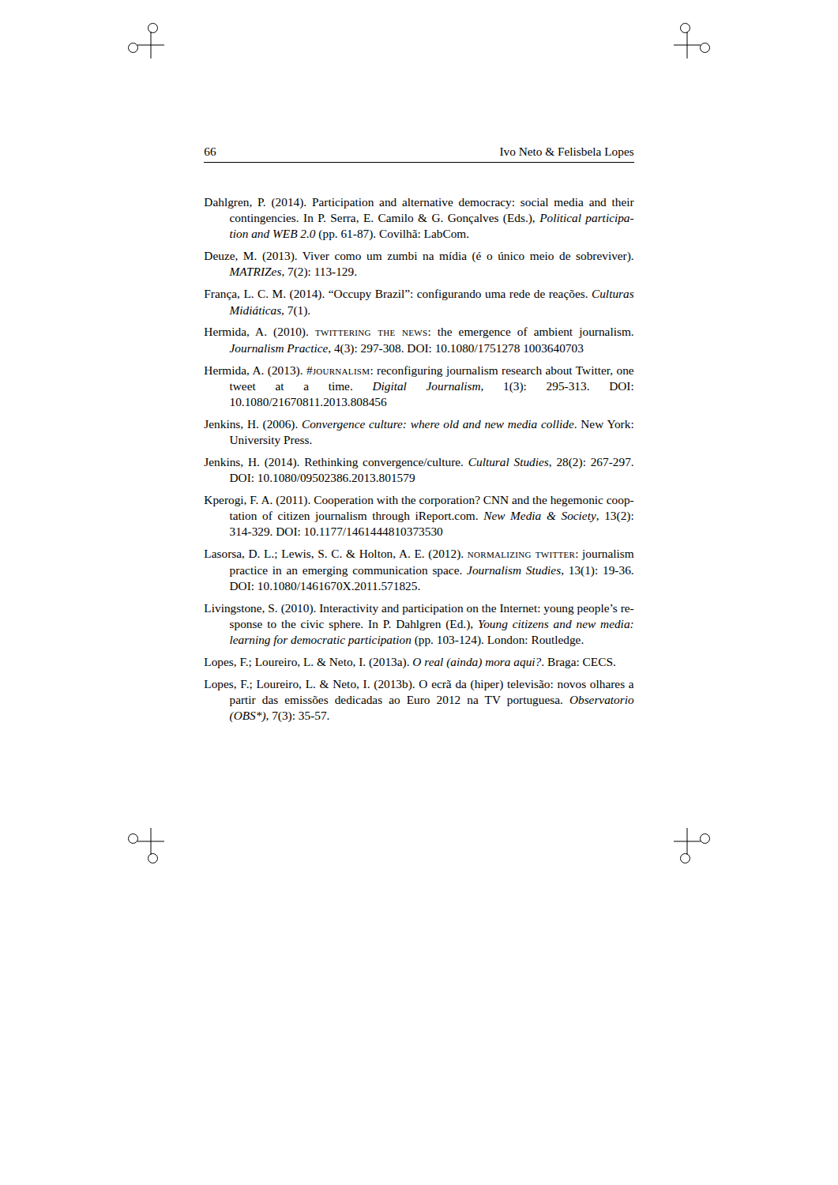66 Ivo Neto & Felisbela Lopes
Dahlgren, P. (2014). Participation and alternative democracy: social media and their contingencies. In P. Serra, E. Camilo & G. Gonçalves (Eds.), Political participation and WEB 2.0 (pp. 61-87). Covilhã: LabCom.
Deuze, M. (2013). Viver como um zumbi na mídia (é o único meio de sobreviver). MATRIZes, 7(2): 113-129.
França, L. C. M. (2014). “Occupy Brazil”: configurando uma rede de reações. Culturas Midiáticas, 7(1).
Hermida, A. (2010). twittering the news: the emergence of ambient journalism. Journalism Practice, 4(3): 297-308. DOI: 10.1080/1751278 1003640703
Hermida, A. (2013). #journalism: reconfiguring journalism research about Twitter, one tweet at a time. Digital Journalism, 1(3): 295-313. DOI: 10.1080/21670811.2013.808456
Jenkins, H. (2006). Convergence culture: where old and new media collide. New York: University Press.
Jenkins, H. (2014). Rethinking convergence/culture. Cultural Studies, 28(2): 267-297. DOI: 10.1080/09502386.2013.801579
Kperogi, F. A. (2011). Cooperation with the corporation? CNN and the hegemonic cooptation of citizen journalism through iReport.com. New Media & Society, 13(2): 314-329. DOI: 10.1177/1461444810373530
Lasorsa, D. L.; Lewis, S. C. & Holton, A. E. (2012). normalizing twitter: journalism practice in an emerging communication space. Journalism Studies, 13(1): 19-36. DOI: 10.1080/1461670X.2011.571825.
Livingstone, S. (2010). Interactivity and participation on the Internet: young people’s response to the civic sphere. In P. Dahlgren (Ed.), Young citizens and new media: learning for democratic participation (pp. 103-124). London: Routledge.
Lopes, F.; Loureiro, L. & Neto, I. (2013a). O real (ainda) mora aqui?. Braga: CECS.
Lopes, F.; Loureiro, L. & Neto, I. (2013b). O ecrã da (hiper) televisão: novos olhares a partir das emissões dedicadas ao Euro 2012 na TV portuguesa. Observatorio (OBS*), 7(3): 35-57.